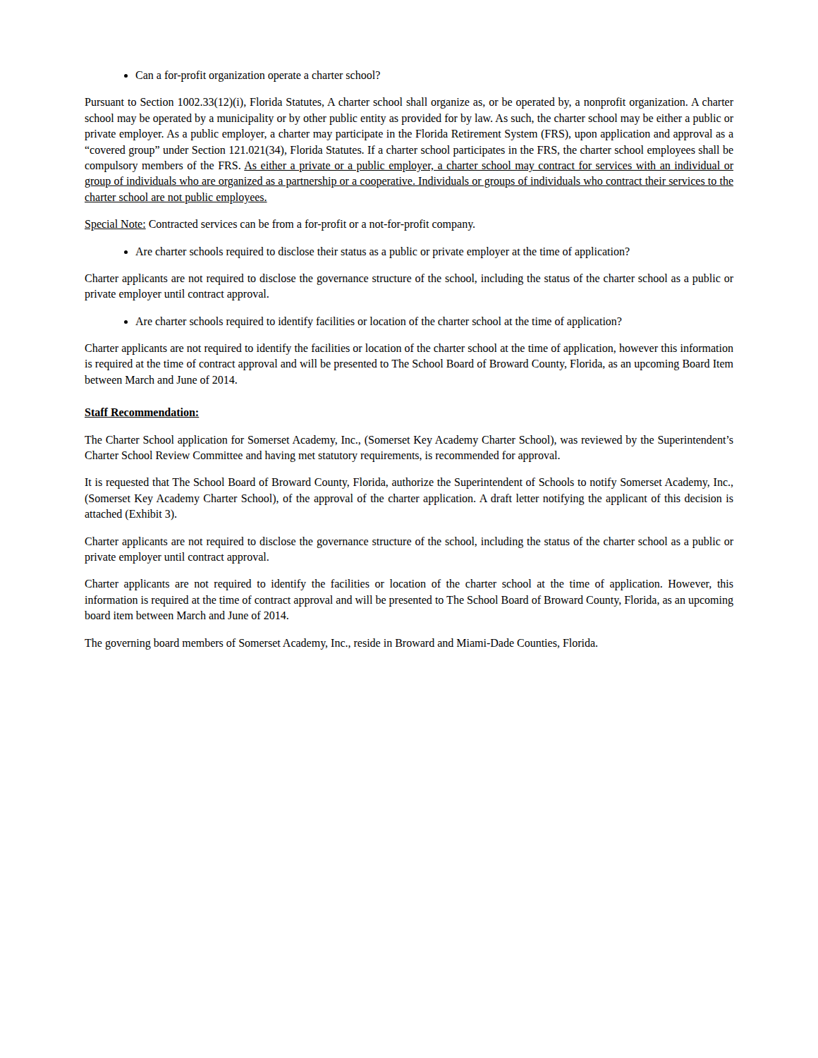Can a for-profit organization operate a charter school?
Pursuant to Section 1002.33(12)(i), Florida Statutes, A charter school shall organize as, or be operated by, a nonprofit organization. A charter school may be operated by a municipality or by other public entity as provided for by law. As such, the charter school may be either a public or private employer. As a public employer, a charter may participate in the Florida Retirement System (FRS), upon application and approval as a “covered group” under Section 121.021(34), Florida Statutes. If a charter school participates in the FRS, the charter school employees shall be compulsory members of the FRS. As either a private or a public employer, a charter school may contract for services with an individual or group of individuals who are organized as a partnership or a cooperative. Individuals or groups of individuals who contract their services to the charter school are not public employees.
Special Note: Contracted services can be from a for-profit or a not-for-profit company.
Are charter schools required to disclose their status as a public or private employer at the time of application?
Charter applicants are not required to disclose the governance structure of the school, including the status of the charter school as a public or private employer until contract approval.
Are charter schools required to identify facilities or location of the charter school at the time of application?
Charter applicants are not required to identify the facilities or location of the charter school at the time of application, however this information is required at the time of contract approval and will be presented to The School Board of Broward County, Florida, as an upcoming Board Item between March and June of 2014.
Staff Recommendation:
The Charter School application for Somerset Academy, Inc., (Somerset Key Academy Charter School), was reviewed by the Superintendent’s Charter School Review Committee and having met statutory requirements, is recommended for approval.
It is requested that The School Board of Broward County, Florida, authorize the Superintendent of Schools to notify Somerset Academy, Inc., (Somerset Key Academy Charter School), of the approval of the charter application. A draft letter notifying the applicant of this decision is attached (Exhibit 3).
Charter applicants are not required to disclose the governance structure of the school, including the status of the charter school as a public or private employer until contract approval.
Charter applicants are not required to identify the facilities or location of the charter school at the time of application. However, this information is required at the time of contract approval and will be presented to The School Board of Broward County, Florida, as an upcoming board item between March and June of 2014.
The governing board members of Somerset Academy, Inc., reside in Broward and Miami-Dade Counties, Florida.